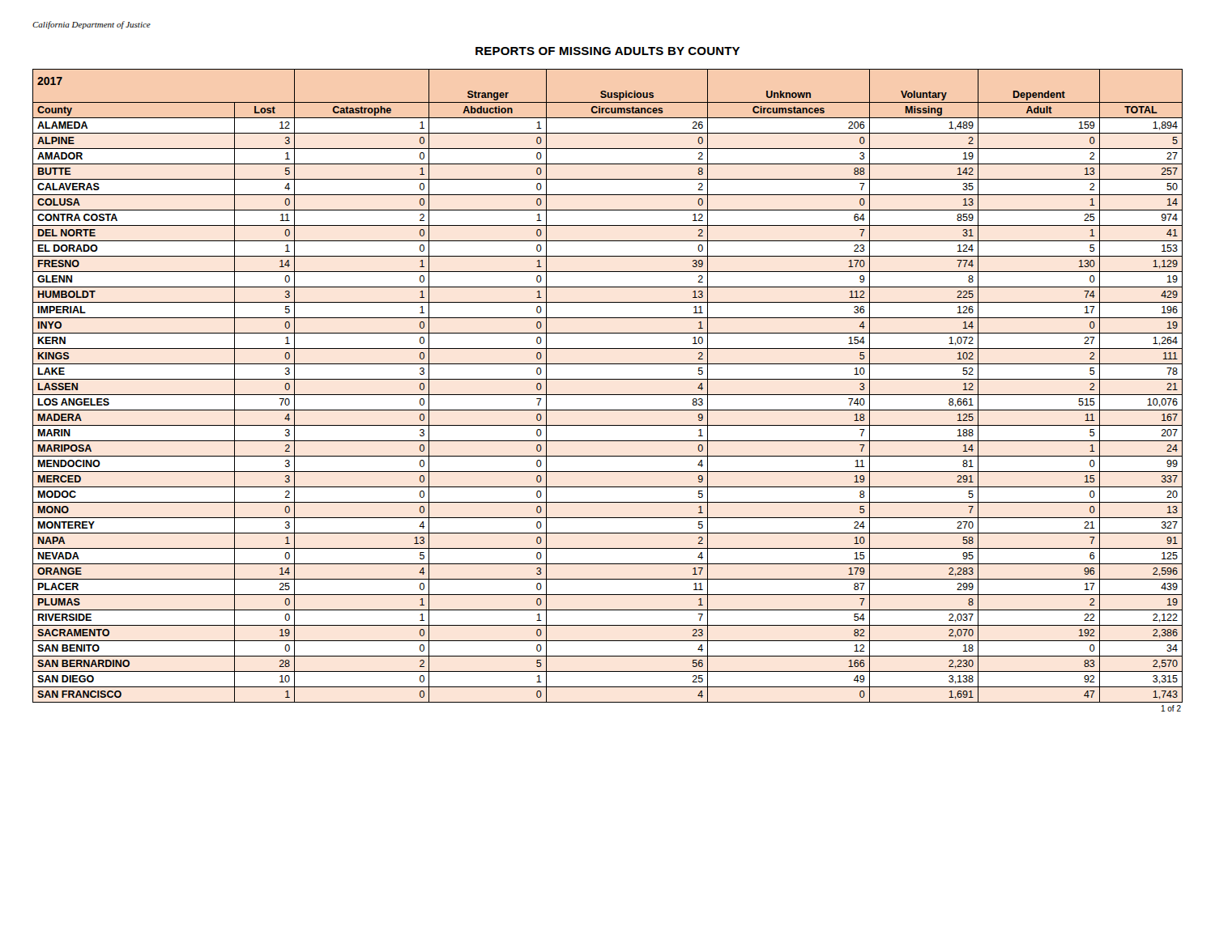California Department of Justice
REPORTS OF MISSING ADULTS BY COUNTY
| 2017 | | Stranger | Suspicious | Unknown | Voluntary | Dependent | |
| --- | --- | --- | --- | --- | --- | --- | --- |
| County | Lost | Catastrophe | Abduction | Circumstances | Circumstances | Missing | Adult | TOTAL |
| ALAMEDA | 12 | 1 | 1 | 26 | 206 | 1,489 | 159 | 1,894 |
| ALPINE | 3 | 0 | 0 | 0 | 0 | 2 | 0 | 5 |
| AMADOR | 1 | 0 | 0 | 2 | 3 | 19 | 2 | 27 |
| BUTTE | 5 | 1 | 0 | 8 | 88 | 142 | 13 | 257 |
| CALAVERAS | 4 | 0 | 0 | 2 | 7 | 35 | 2 | 50 |
| COLUSA | 0 | 0 | 0 | 0 | 0 | 13 | 1 | 14 |
| CONTRA COSTA | 11 | 2 | 1 | 12 | 64 | 859 | 25 | 974 |
| DEL NORTE | 0 | 0 | 0 | 2 | 7 | 31 | 1 | 41 |
| EL DORADO | 1 | 0 | 0 | 0 | 23 | 124 | 5 | 153 |
| FRESNO | 14 | 1 | 1 | 39 | 170 | 774 | 130 | 1,129 |
| GLENN | 0 | 0 | 0 | 2 | 9 | 8 | 0 | 19 |
| HUMBOLDT | 3 | 1 | 1 | 13 | 112 | 225 | 74 | 429 |
| IMPERIAL | 5 | 1 | 0 | 11 | 36 | 126 | 17 | 196 |
| INYO | 0 | 0 | 0 | 1 | 4 | 14 | 0 | 19 |
| KERN | 1 | 0 | 0 | 10 | 154 | 1,072 | 27 | 1,264 |
| KINGS | 0 | 0 | 0 | 2 | 5 | 102 | 2 | 111 |
| LAKE | 3 | 3 | 0 | 5 | 10 | 52 | 5 | 78 |
| LASSEN | 0 | 0 | 0 | 4 | 3 | 12 | 2 | 21 |
| LOS ANGELES | 70 | 0 | 7 | 83 | 740 | 8,661 | 515 | 10,076 |
| MADERA | 4 | 0 | 0 | 9 | 18 | 125 | 11 | 167 |
| MARIN | 3 | 3 | 0 | 1 | 7 | 188 | 5 | 207 |
| MARIPOSA | 2 | 0 | 0 | 0 | 7 | 14 | 1 | 24 |
| MENDOCINO | 3 | 0 | 0 | 4 | 11 | 81 | 0 | 99 |
| MERCED | 3 | 0 | 0 | 9 | 19 | 291 | 15 | 337 |
| MODOC | 2 | 0 | 0 | 5 | 8 | 5 | 0 | 20 |
| MONO | 0 | 0 | 0 | 1 | 5 | 7 | 0 | 13 |
| MONTEREY | 3 | 4 | 0 | 5 | 24 | 270 | 21 | 327 |
| NAPA | 1 | 13 | 0 | 2 | 10 | 58 | 7 | 91 |
| NEVADA | 0 | 5 | 0 | 4 | 15 | 95 | 6 | 125 |
| ORANGE | 14 | 4 | 3 | 17 | 179 | 2,283 | 96 | 2,596 |
| PLACER | 25 | 0 | 0 | 11 | 87 | 299 | 17 | 439 |
| PLUMAS | 0 | 1 | 0 | 1 | 7 | 8 | 2 | 19 |
| RIVERSIDE | 0 | 1 | 1 | 7 | 54 | 2,037 | 22 | 2,122 |
| SACRAMENTO | 19 | 0 | 0 | 23 | 82 | 2,070 | 192 | 2,386 |
| SAN BENITO | 0 | 0 | 0 | 4 | 12 | 18 | 0 | 34 |
| SAN BERNARDINO | 28 | 2 | 5 | 56 | 166 | 2,230 | 83 | 2,570 |
| SAN DIEGO | 10 | 0 | 1 | 25 | 49 | 3,138 | 92 | 3,315 |
| SAN FRANCISCO | 1 | 0 | 0 | 4 | 0 | 1,691 | 47 | 1,743 |
1 of 2